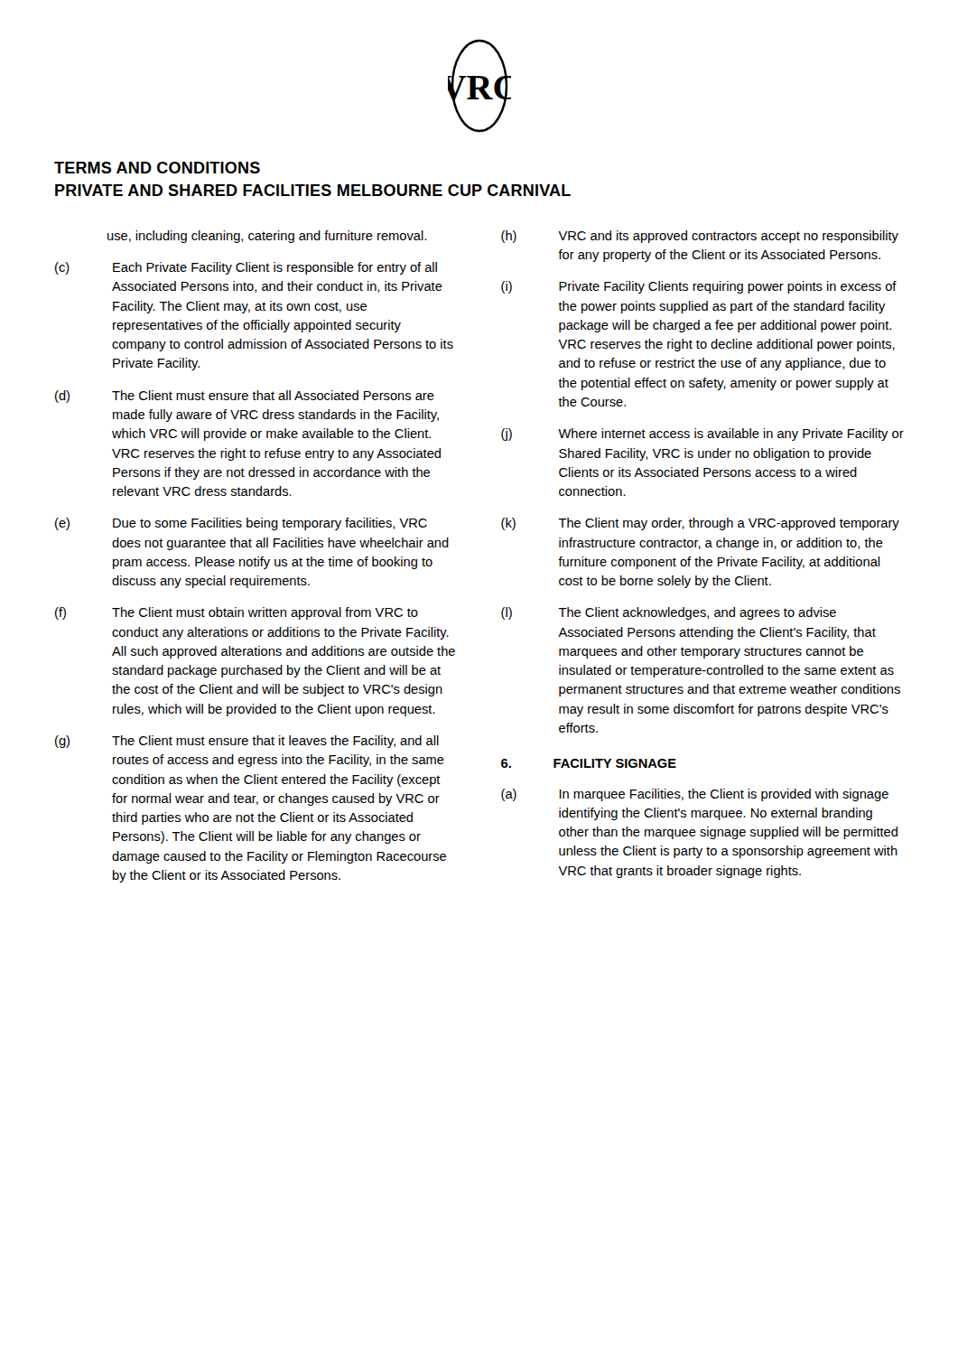VRC
TERMS AND CONDITIONS
PRIVATE AND SHARED FACILITIES MELBOURNE CUP CARNIVAL
use, including cleaning, catering and furniture removal.
(c) Each Private Facility Client is responsible for entry of all Associated Persons into, and their conduct in, its Private Facility. The Client may, at its own cost, use representatives of the officially appointed security company to control admission of Associated Persons to its Private Facility.
(d) The Client must ensure that all Associated Persons are made fully aware of VRC dress standards in the Facility, which VRC will provide or make available to the Client. VRC reserves the right to refuse entry to any Associated Persons if they are not dressed in accordance with the relevant VRC dress standards.
(e) Due to some Facilities being temporary facilities, VRC does not guarantee that all Facilities have wheelchair and pram access. Please notify us at the time of booking to discuss any special requirements.
(f) The Client must obtain written approval from VRC to conduct any alterations or additions to the Private Facility. All such approved alterations and additions are outside the standard package purchased by the Client and will be at the cost of the Client and will be subject to VRC's design rules, which will be provided to the Client upon request.
(g) The Client must ensure that it leaves the Facility, and all routes of access and egress into the Facility, in the same condition as when the Client entered the Facility (except for normal wear and tear, or changes caused by VRC or third parties who are not the Client or its Associated Persons). The Client will be liable for any changes or damage caused to the Facility or Flemington Racecourse by the Client or its Associated Persons.
(h) VRC and its approved contractors accept no responsibility for any property of the Client or its Associated Persons.
(i) Private Facility Clients requiring power points in excess of the power points supplied as part of the standard facility package will be charged a fee per additional power point. VRC reserves the right to decline additional power points, and to refuse or restrict the use of any appliance, due to the potential effect on safety, amenity or power supply at the Course.
(j) Where internet access is available in any Private Facility or Shared Facility, VRC is under no obligation to provide Clients or its Associated Persons access to a wired connection.
(k) The Client may order, through a VRC-approved temporary infrastructure contractor, a change in, or addition to, the furniture component of the Private Facility, at additional cost to be borne solely by the Client.
(l) The Client acknowledges, and agrees to advise Associated Persons attending the Client's Facility, that marquees and other temporary structures cannot be insulated or temperature-controlled to the same extent as permanent structures and that extreme weather conditions may result in some discomfort for patrons despite VRC's efforts.
6. FACILITY SIGNAGE
(a) In marquee Facilities, the Client is provided with signage identifying the Client's marquee. No external branding other than the marquee signage supplied will be permitted unless the Client is party to a sponsorship agreement with VRC that grants it broader signage rights.